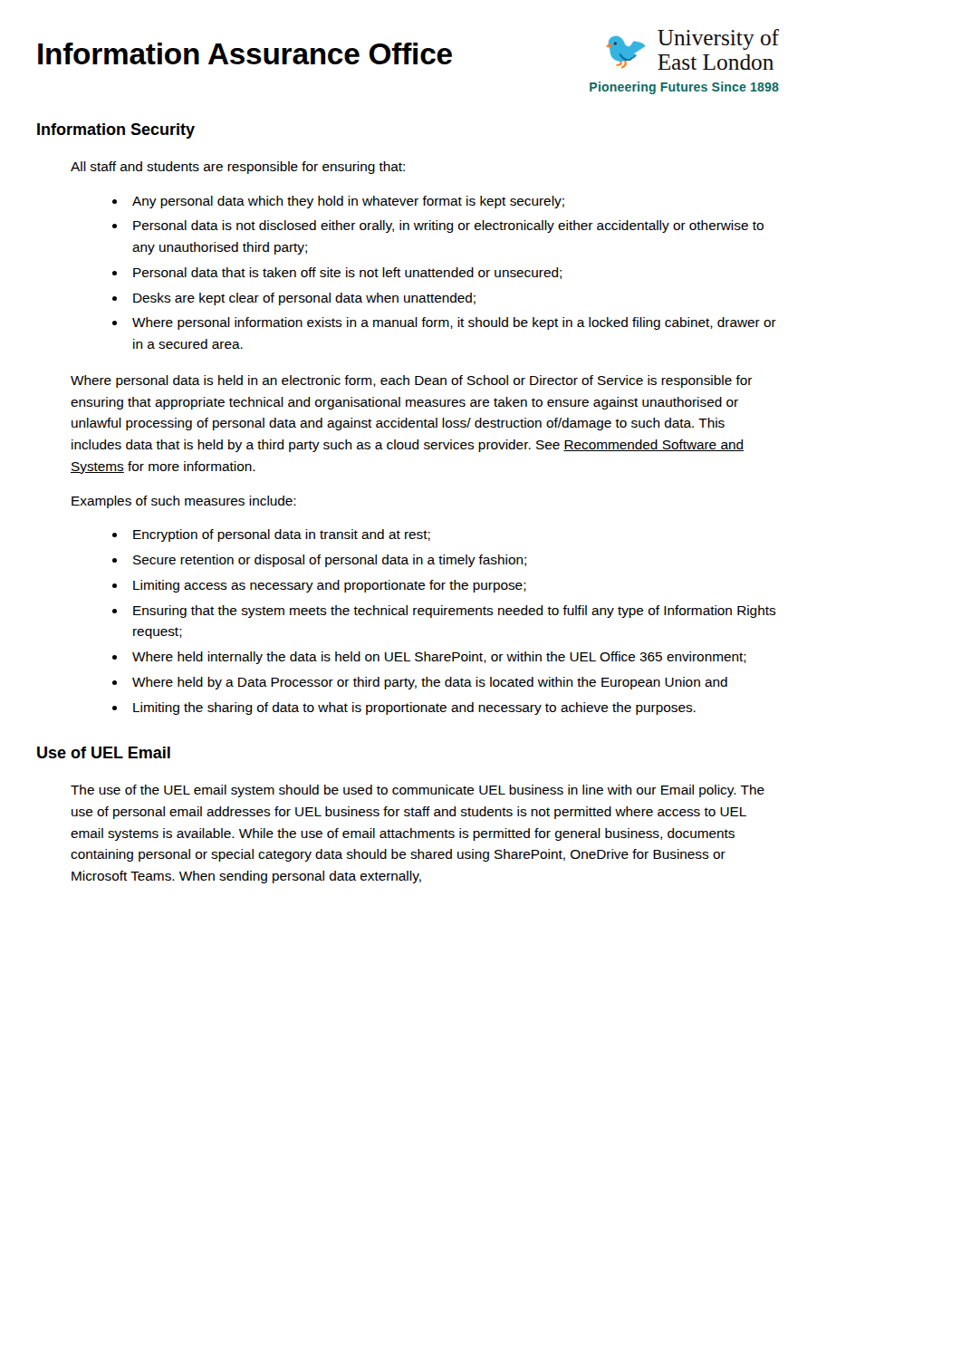Information Assurance Office
🐦 University of
East London
Pioneering Futures Since 1898
Information Security
All staff and students are responsible for ensuring that:
Any personal data which they hold in whatever format is kept securely;
Personal data is not disclosed either orally, in writing or electronically either accidentally or otherwise to any unauthorised third party;
Personal data that is taken off site is not left unattended or unsecured;
Desks are kept clear of personal data when unattended;
Where personal information exists in a manual form, it should be kept in a locked filing cabinet, drawer or in a secured area.
Where personal data is held in an electronic form, each Dean of School or Director of Service is responsible for ensuring that appropriate technical and organisational measures are taken to ensure against unauthorised or unlawful processing of personal data and against accidental loss/ destruction of/damage to such data. This includes data that is held by a third party such as a cloud services provider. See Recommended Software and Systems for more information.
Examples of such measures include:
Encryption of personal data in transit and at rest;
Secure retention or disposal of personal data in a timely fashion;
Limiting access as necessary and proportionate for the purpose;
Ensuring that the system meets the technical requirements needed to fulfil any type of Information Rights request;
Where held internally the data is held on UEL SharePoint, or within the UEL Office 365 environment;
Where held by a Data Processor or third party, the data is located within the European Union and
Limiting the sharing of data to what is proportionate and necessary to achieve the purposes.
Use of UEL Email
The use of the UEL email system should be used to communicate UEL business in line with our Email policy. The use of personal email addresses for UEL business for staff and students is not permitted where access to UEL email systems is available. While the use of email attachments is permitted for general business, documents containing personal or special category data should be shared using SharePoint, OneDrive for Business or Microsoft Teams. When sending personal data externally,